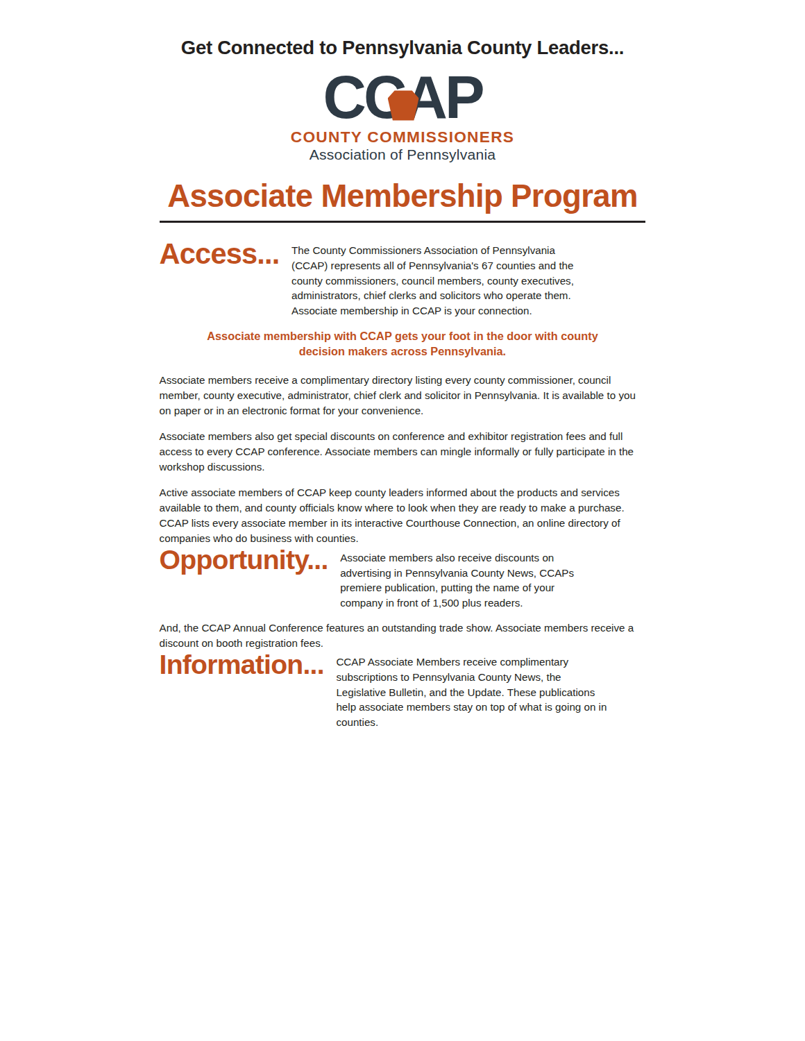Get Connected to Pennsylvania County Leaders...
CCAP
COUNTY COMMISSIONERS
Association of Pennsylvania
Associate Membership Program
Access...
The County Commissioners Association of Pennsylvania (CCAP) represents all of Pennsylvania's 67 counties and the county commissioners, council members, county executives, administrators, chief clerks and solicitors who operate them. Associate membership in CCAP is your connection.
Associate membership with CCAP gets your foot in the door with county decision makers across Pennsylvania.
Associate members receive a complimentary directory listing every county commissioner, council member, county executive, administrator, chief clerk and solicitor in Pennsylvania. It is available to you on paper or in an electronic format for your convenience.
Associate members also get special discounts on conference and exhibitor registration fees and full access to every CCAP conference. Associate members can mingle informally or fully participate in the workshop discussions.
Active associate members of CCAP keep county leaders informed about the products and services available to them, and county officials know where to look when they are ready to make a purchase. CCAP lists every associate member in its interactive Courthouse Connection, an online directory of companies who do business with counties.
Opportunity...
Associate members also receive discounts on advertising in Pennsylvania County News, CCAPs premiere publication, putting the name of your company in front of 1,500 plus readers.
And, the CCAP Annual Conference features an outstanding trade show. Associate members receive a discount on booth registration fees.
Information...
CCAP Associate Members receive complimentary subscriptions to Pennsylvania County News, the Legislative Bulletin, and the Update. These publications help associate members stay on top of what is going on in counties.